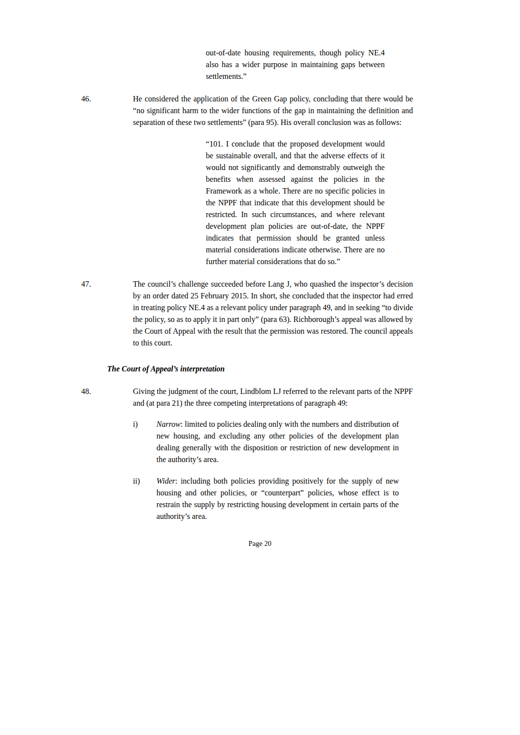out-of-date housing requirements, though policy NE.4 also has a wider purpose in maintaining gaps between settlements.”
46. He considered the application of the Green Gap policy, concluding that there would be “no significant harm to the wider functions of the gap in maintaining the definition and separation of these two settlements” (para 95). His overall conclusion was as follows:
“101. I conclude that the proposed development would be sustainable overall, and that the adverse effects of it would not significantly and demonstrably outweigh the benefits when assessed against the policies in the Framework as a whole. There are no specific policies in the NPPF that indicate that this development should be restricted. In such circumstances, and where relevant development plan policies are out-of-date, the NPPF indicates that permission should be granted unless material considerations indicate otherwise. There are no further material considerations that do so.”
47. The council’s challenge succeeded before Lang J, who quashed the inspector’s decision by an order dated 25 February 2015. In short, she concluded that the inspector had erred in treating policy NE.4 as a relevant policy under paragraph 49, and in seeking “to divide the policy, so as to apply it in part only” (para 63). Richborough’s appeal was allowed by the Court of Appeal with the result that the permission was restored. The council appeals to this court.
The Court of Appeal’s interpretation
48. Giving the judgment of the court, Lindblom LJ referred to the relevant parts of the NPPF and (at para 21) the three competing interpretations of paragraph 49:
i) Narrow: limited to policies dealing only with the numbers and distribution of new housing, and excluding any other policies of the development plan dealing generally with the disposition or restriction of new development in the authority’s area.
ii) Wider: including both policies providing positively for the supply of new housing and other policies, or “counterpart” policies, whose effect is to restrain the supply by restricting housing development in certain parts of the authority’s area.
Page 20